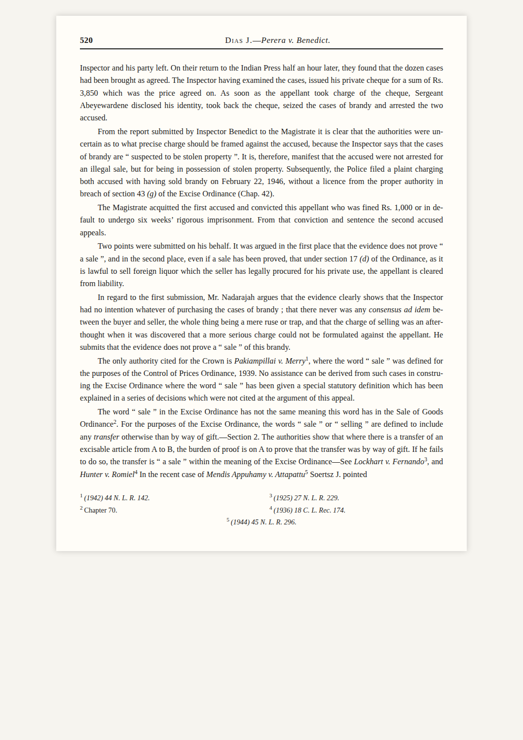520 Dias J.—Perera v. Benedict.
Inspector and his party left. On their return to the Indian Press half an hour later, they found that the dozen cases had been brought as agreed. The Inspector having examined the cases, issued his private cheque for a sum of Rs. 3,850 which was the price agreed on. As soon as the appellant took charge of the cheque, Sergeant Abeyewardene disclosed his identity, took back the cheque, seized the cases of brandy and arrested the two accused.
From the report submitted by Inspector Benedict to the Magistrate it is clear that the authorities were uncertain as to what precise charge should be framed against the accused, because the Inspector says that the cases of brandy are “ suspected to be stolen property ”. It is, therefore, manifest that the accused were not arrested for an illegal sale, but for being in possession of stolen property. Subsequently, the Police filed a plaint charging both accused with having sold brandy on February 22, 1946, without a licence from the proper authority in breach of section 43 (g) of the Excise Ordinance (Chap. 42).
The Magistrate acquitted the first accused and convicted this appellant who was fined Rs. 1,000 or in default to undergo six weeks’ rigorous imprisonment. From that conviction and sentence the second accused appeals.
Two points were submitted on his behalf. It was argued in the first place that the evidence does not prove “ a sale ”, and in the second place, even if a sale has been proved, that under section 17 (d) of the Ordinance, as it is lawful to sell foreign liquor which the seller has legally procured for his private use, the appellant is cleared from liability.
In regard to the first submission, Mr. Nadarajah argues that the evidence clearly shows that the Inspector had no intention whatever of purchasing the cases of brandy ; that there never was any consensus ad idem between the buyer and seller, the whole thing being a mere ruse or trap, and that the charge of selling was an afterthought when it was discovered that a more serious charge could not be formulated against the appellant. He submits that the evidence does not prove a “ sale ” of this brandy.
The only authority cited for the Crown is Pakiampillai v. Merry1, where the word “ sale ” was defined for the purposes of the Control of Prices Ordinance, 1939. No assistance can be derived from such cases in construing the Excise Ordinance where the word “ sale ” has been given a special statutory definition which has been explained in a series of decisions which were not cited at the argument of this appeal.
The word “ sale ” in the Excise Ordinance has not the same meaning this word has in the Sale of Goods Ordinance2. For the purposes of the Excise Ordinance, the words “ sale ” or “ selling ” are defined to include any transfer otherwise than by way of gift.—Section 2. The authorities show that where there is a transfer of an excisable article from A to B, the burden of proof is on A to prove that the transfer was by way of gift. If he fails to do so, the transfer is “ a sale ” within the meaning of the Excise Ordinance—See Lockhart v. Fernando3, and Hunter v. Romiel4 In the recent case of Mendis Appuhamy v. Attapattu5 Soertsz J. pointed
1(1942) 44 N. L. R. 142.
3(1925) 27 N. L. R. 229.
2 Chapter 70.
4(1936) 18 C. L. Rec. 174.
5(1944) 45 N. L. R. 296.